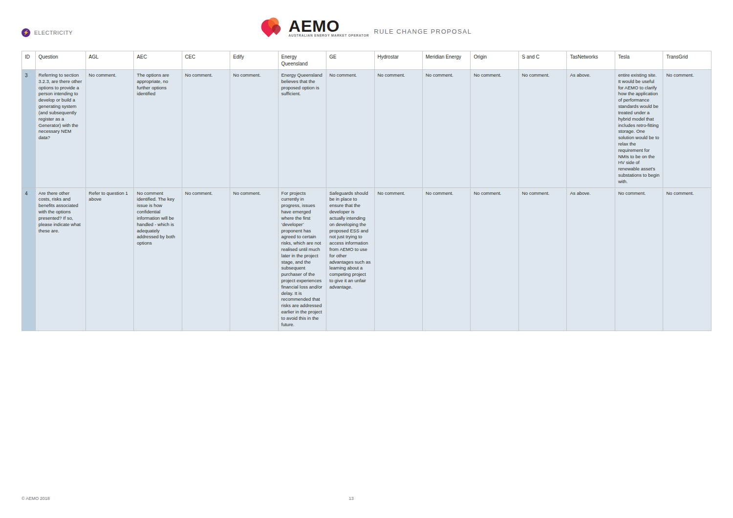⚡Electricity
AEMOAUSTRALIAN ENERGY MARKET OPERATOR
Rule Change Proposal
| ID | Question | AGL | AEC | CEC | Edify | Energy Queensland | GE | Hydrostar | Meridian Energy | Origin | S and C | TasNetworks | Tesla | TransGrid |
| --- | --- | --- | --- | --- | --- | --- | --- | --- | --- | --- | --- | --- | --- | --- |
| 3 | Referring to section 3.2.3, are there other options to provide a person intending to develop or build a generating system (and subsequently register as a Generator) with the necessary NEM data? | No comment. | The options are appropriate, no further options identified | No comment. | No comment. | Energy Queensland believes that the proposed option is sufficient. | No comment. | No comment. | No comment. | No comment. | No comment. | As above. | entire existing site. It would be useful for AEMO to clarify how the application of performance standards would be treated under a hybrid model that includes retro-fitting storage. One solution would be to relax the requirement for NMIs to be on the HV side of renewable asset’s substations to begin with. | No comment. |
| 4 | Are there other costs, risks and benefits associated with the options presented? If so, please indicate what these are. | Refer to question 1 above | No comment identified. The key issue is how confidential information will be handled - which is adequately addressed by both options | No comment. | No comment. | For projects currently in progress, issues have emerged where the first ‘developer’ proponent has agreed to certain risks, which are not realised until much later in the project stage, and the subsequent purchaser of the project experiences financial loss and/or delay. It is recommended that risks are addressed earlier in the project to avoid this in the future. | Safeguards should be in place to ensure that the developer is actually intending on developing the proposed ESS and not just trying to access information from AEMO to use for other advantages such as learning about a competing project to give it an unfair advantage. | No comment. | No comment. | No comment. | No comment. | As above. | No comment. | No comment. |
© AEMO 2018
13